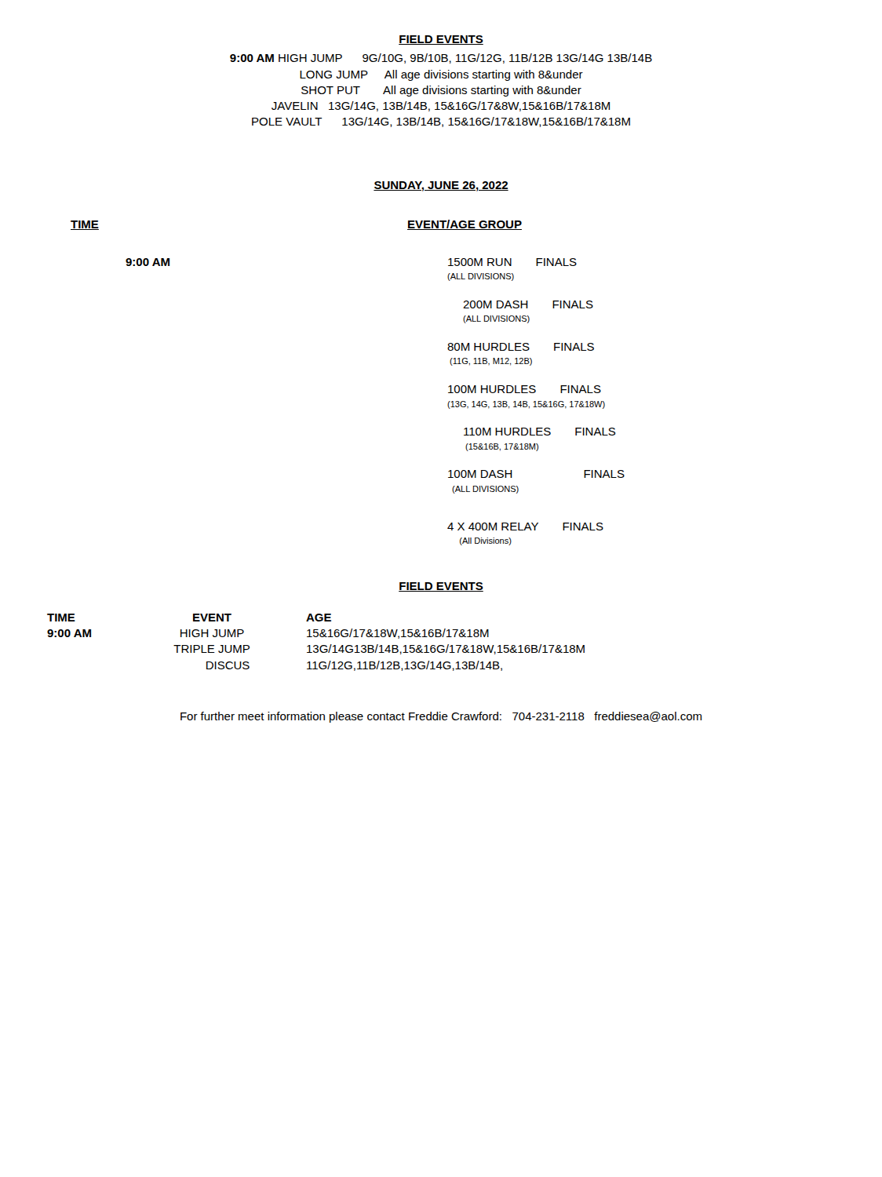FIELD EVENTS
9:00 AM HIGH JUMP 9G/10G, 9B/10B, 11G/12G, 11B/12B 13G/14G 13B/14B
LONG JUMP All age divisions starting with 8&under
SHOT PUT All age divisions starting with 8&under
JAVELIN 13G/14G, 13B/14B, 15&16G/17&8W,15&16B/17&18M
POLE VAULT 13G/14G, 13B/14B, 15&16G/17&18W,15&16B/17&18M
SUNDAY, JUNE 26, 2022
TIME
EVENT/AGE GROUP
9:00 AM
1500M RUN FINALS
(ALL DIVISIONS)
200M DASH FINALS
(ALL DIVISIONS)
80M HURDLES FINALS
(11G, 11B, M12, 12B)
100M HURDLES FINALS
(13G, 14G, 13B, 14B, 15&16G, 17&18W)
110M HURDLES FINALS
(15&16B, 17&18M)
100M DASH FINALS
(ALL DIVISIONS)
4 X 400M RELAY FINALS
(All Divisions)
FIELD EVENTS
| TIME | EVENT | AGE |
| 9:00 AM | HIGH JUMP | 15&16G/17&18W,15&16B/17&18M |
| | TRIPLE JUMP | 13G/14G13B/14B,15&16G/17&18W,15&16B/17&18M |
| | DISCUS | 11G/12G,11B/12B,13G/14G,13B/14B, |
For further meet information please contact Freddie Crawford: 704-231-2118 freddiesea@aol.com